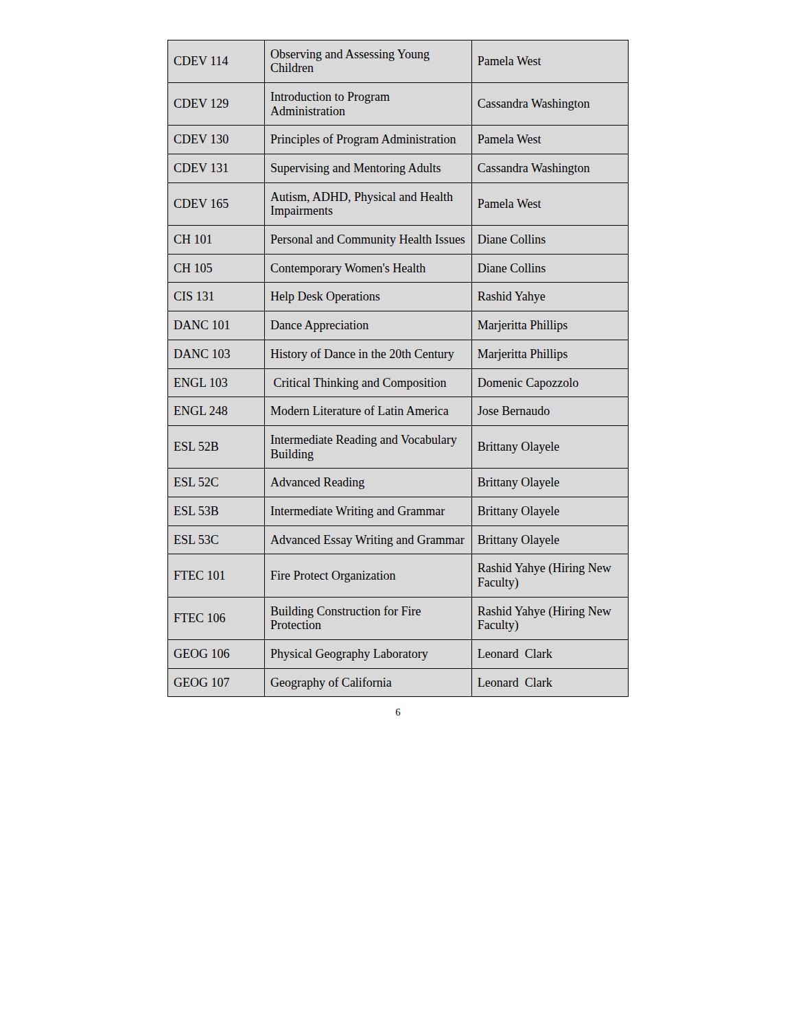| CDEV 114 | Observing and Assessing Young Children | Pamela West |
| CDEV 129 | Introduction to Program Administration | Cassandra Washington |
| CDEV 130 | Principles of Program Administration | Pamela West |
| CDEV 131 | Supervising and Mentoring Adults | Cassandra Washington |
| CDEV 165 | Autism, ADHD, Physical and Health Impairments | Pamela West |
| CH 101 | Personal and Community Health Issues | Diane Collins |
| CH 105 | Contemporary Women's Health | Diane Collins |
| CIS 131 | Help Desk Operations | Rashid Yahye |
| DANC 101 | Dance Appreciation | Marjeritta Phillips |
| DANC 103 | History of Dance in the 20th Century | Marjeritta Phillips |
| ENGL 103 | Critical Thinking and Composition | Domenic Capozzolo |
| ENGL 248 | Modern Literature of Latin America | Jose Bernaudo |
| ESL 52B | Intermediate Reading and Vocabulary Building | Brittany Olayele |
| ESL 52C | Advanced Reading | Brittany Olayele |
| ESL 53B | Intermediate Writing and Grammar | Brittany Olayele |
| ESL 53C | Advanced Essay Writing and Grammar | Brittany Olayele |
| FTEC 101 | Fire Protect Organization | Rashid Yahye (Hiring New Faculty) |
| FTEC 106 | Building Construction for Fire Protection | Rashid Yahye (Hiring New Faculty) |
| GEOG 106 | Physical Geography Laboratory | Leonard Clark |
| GEOG 107 | Geography of California | Leonard Clark |
6